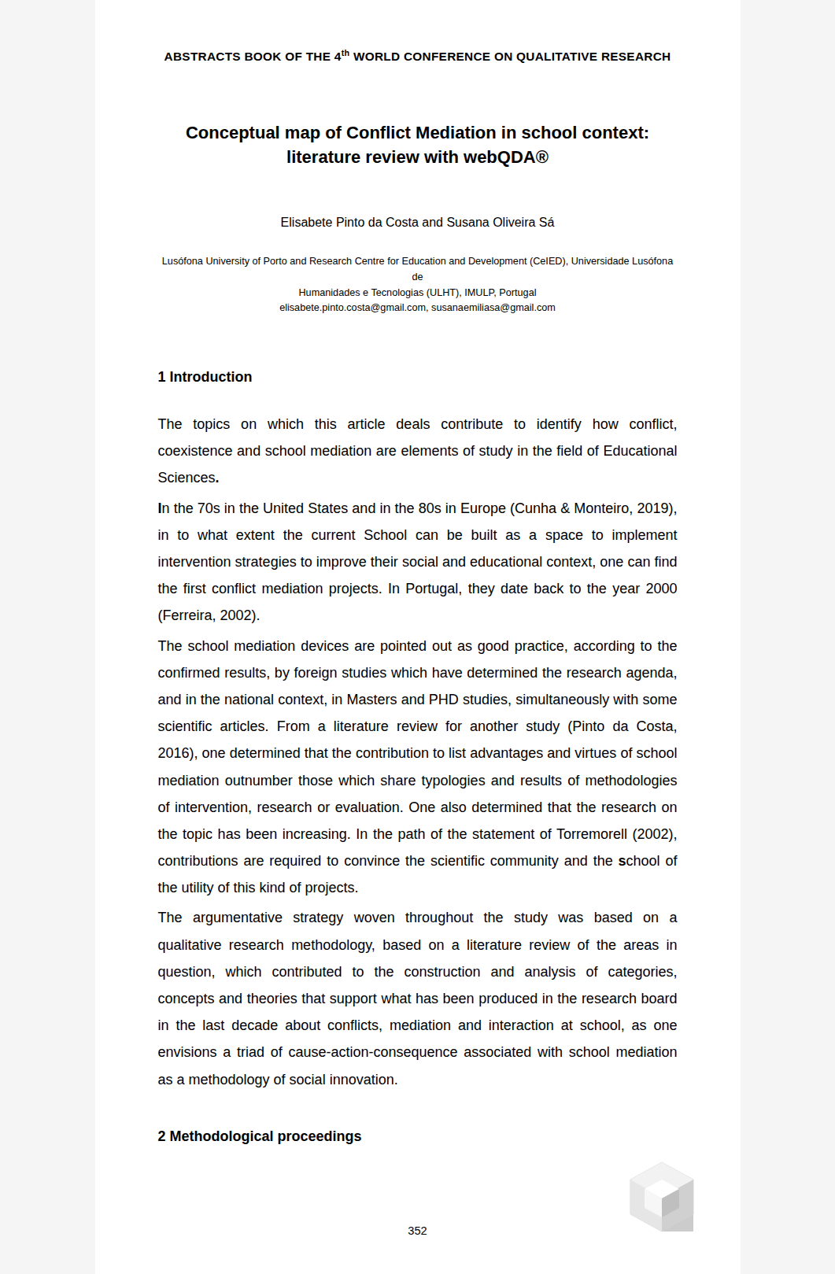ABSTRACTS BOOK OF THE 4th WORLD CONFERENCE ON QUALITATIVE RESEARCH
Conceptual map of Conflict Mediation in school context: literature review with webQDA®
Elisabete Pinto da Costa and Susana Oliveira Sá
Lusófona University of Porto and Research Centre for Education and Development (CeIED), Universidade Lusófona de
Humanidades e Tecnologias (ULHT), IMULP, Portugal
elisabete.pinto.costa@gmail.com, susanaemiliasa@gmail.com
1 Introduction
The topics on which this article deals contribute to identify how conflict, coexistence and school mediation are elements of study in the field of Educational Sciences.
In the 70s in the United States and in the 80s in Europe (Cunha & Monteiro, 2019), in to what extent the current School can be built as a space to implement intervention strategies to improve their social and educational context, one can find the first conflict mediation projects. In Portugal, they date back to the year 2000 (Ferreira, 2002).
The school mediation devices are pointed out as good practice, according to the confirmed results, by foreign studies which have determined the research agenda, and in the national context, in Masters and PHD studies, simultaneously with some scientific articles. From a literature review for another study (Pinto da Costa, 2016), one determined that the contribution to list advantages and virtues of school mediation outnumber those which share typologies and results of methodologies of intervention, research or evaluation. One also determined that the research on the topic has been increasing. In the path of the statement of Torremorell (2002), contributions are required to convince the scientific community and the school of the utility of this kind of projects.
The argumentative strategy woven throughout the study was based on a qualitative research methodology, based on a literature review of the areas in question, which contributed to the construction and analysis of categories, concepts and theories that support what has been produced in the research board in the last decade about conflicts, mediation and interaction at school, as one envisions a triad of cause-action-consequence associated with school mediation as a methodology of social innovation.
2 Methodological proceedings
352